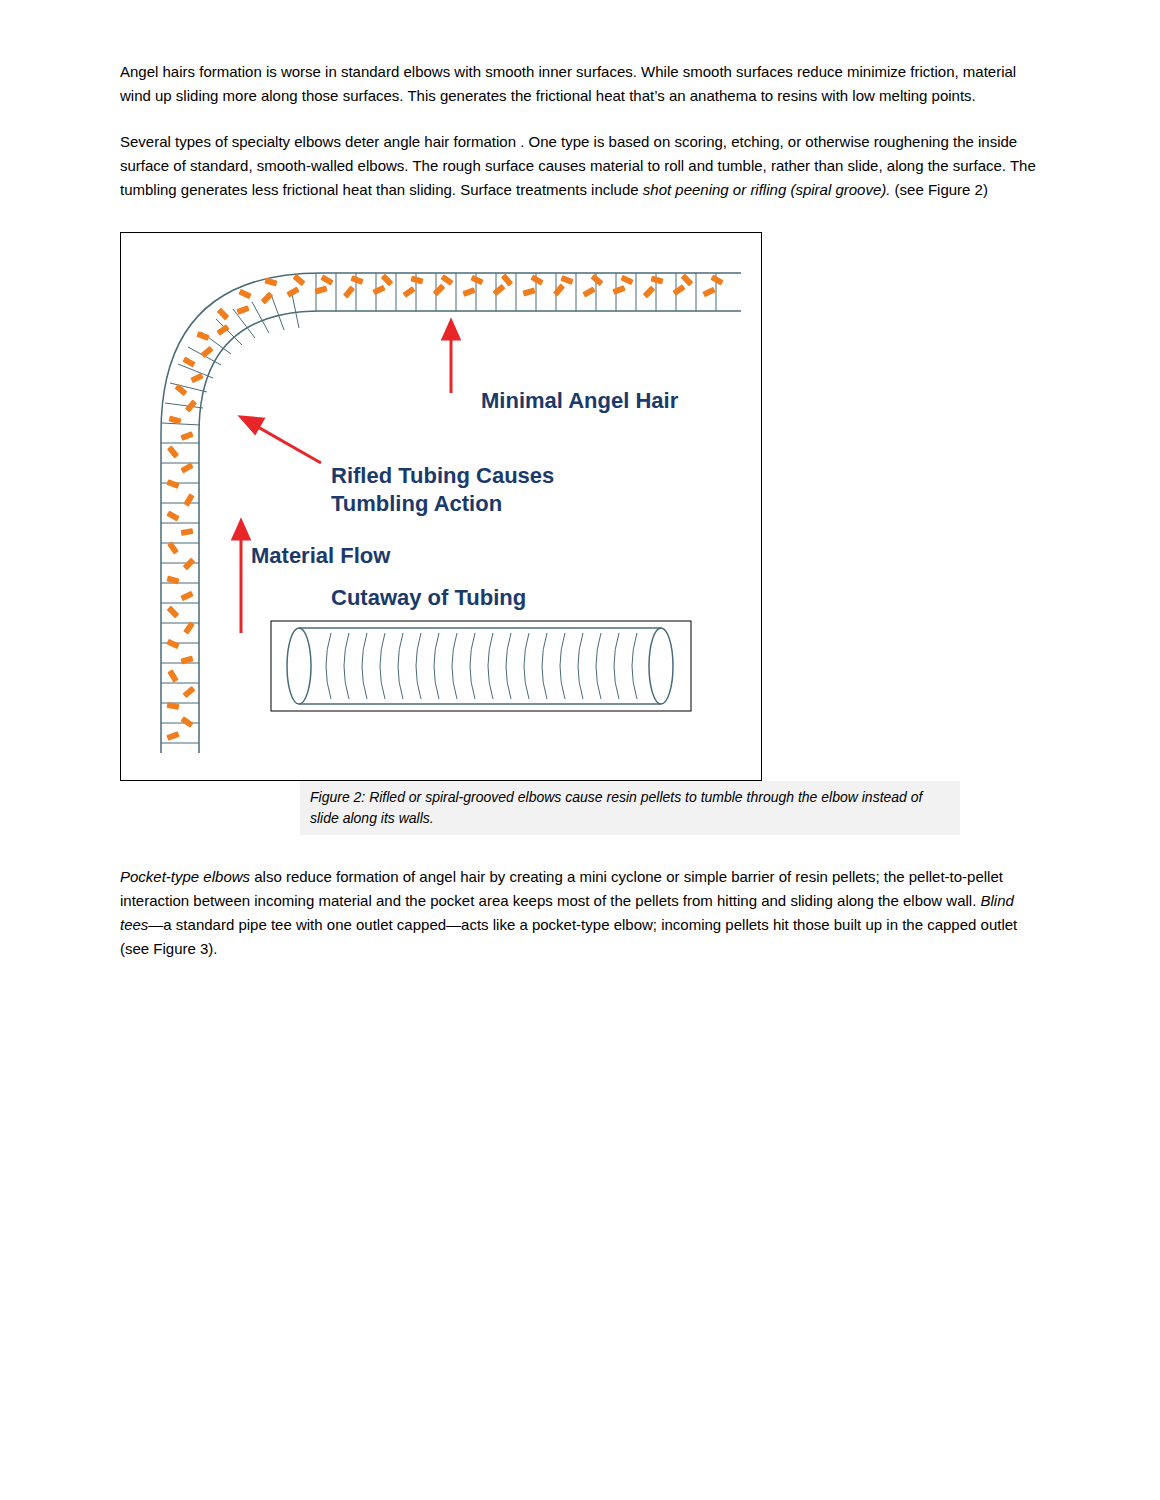Angel hairs formation is worse in standard elbows with smooth inner surfaces. While smooth surfaces reduce minimize friction, material wind up sliding more along those surfaces. This generates the frictional heat that’s an anathema to resins with low melting points.
Several types of specialty elbows deter angle hair formation . One type is based on scoring, etching, or otherwise roughening the inside surface of standard, smooth-walled elbows. The rough surface causes material to roll and tumble, rather than slide, along the surface. The tumbling generates less frictional heat than sliding. Surface treatments include shot peening or rifling (spiral groove). (see Figure 2)
Minimal Angel Hair Rifled Tubing Causes Tumbling Action Material Flow Cutaway of Tubing
Figure 2: Rifled or spiral-grooved elbows cause resin pellets to tumble through the elbow instead of slide along its walls.
Pocket-type elbows also reduce formation of angel hair by creating a mini cyclone or simple barrier of resin pellets; the pellet-to-pellet interaction between incoming material and the pocket area keeps most of the pellets from hitting and sliding along the elbow wall. Blind tees—a standard pipe tee with one outlet capped—acts like a pocket-type elbow; incoming pellets hit those built up in the capped outlet (see Figure 3).